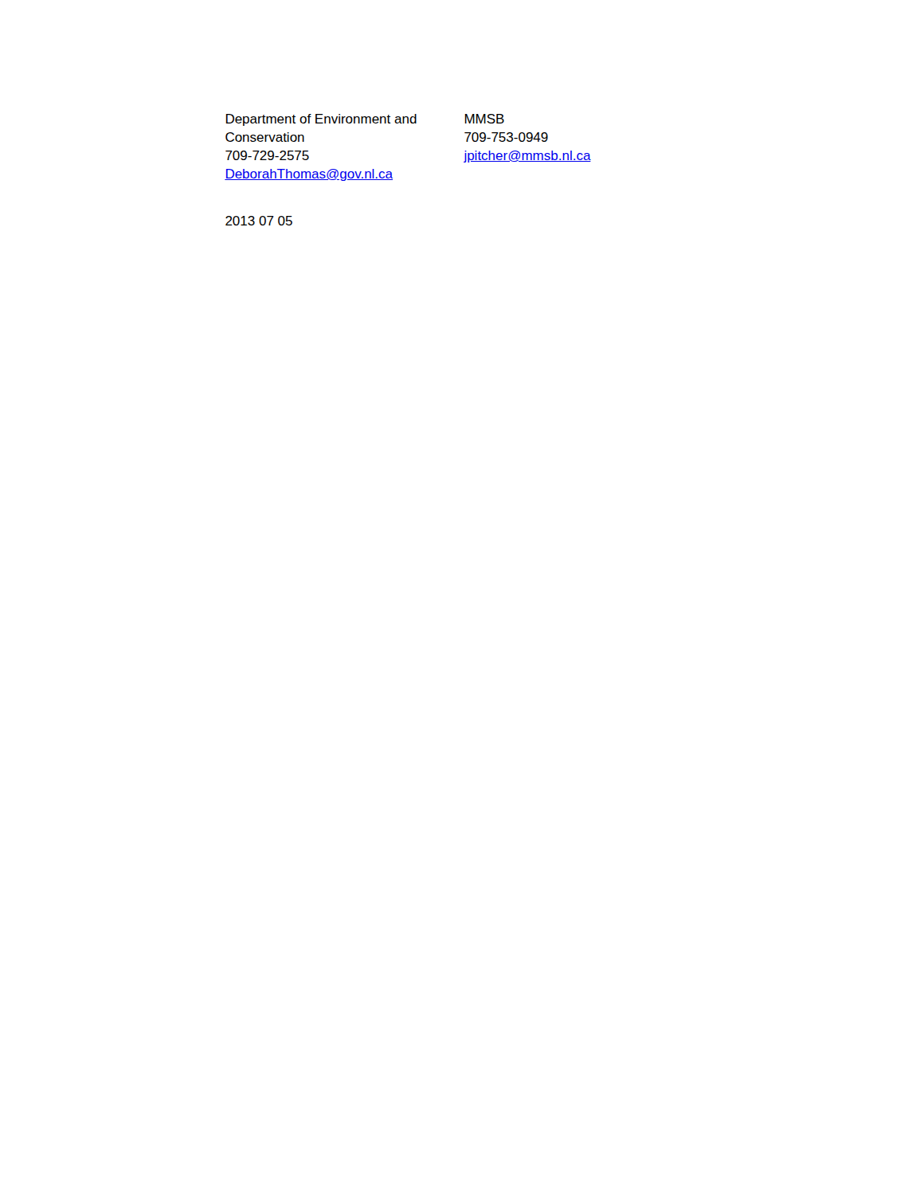| Department of Environment and Conservation 709-729-2575 DeborahThomas@gov.nl.ca | MMSB 709-753-0949 jpitcher@mmsb.nl.ca |
2013 07 05